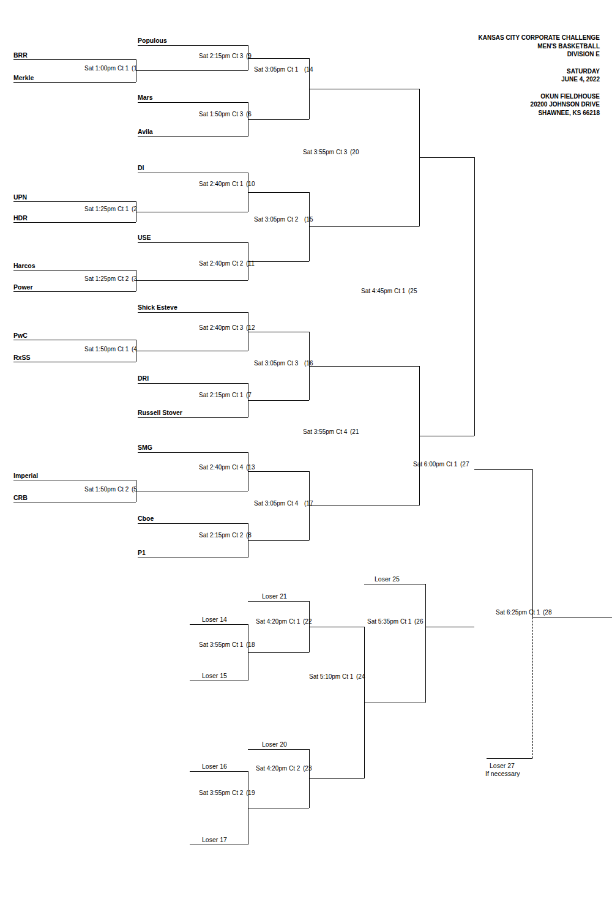KANSAS CITY CORPORATE CHALLENGE
MEN'S BASKETBALL
DIVISION E
SATURDAY
JUNE 4, 2022
OKUN FIELDHOUSE
20200 JOHNSON DRIVE
SHAWNEE, KS 66218
BRR
Merkle
Sat 1:00pm Ct 1
(1
UPN
HDR
Sat 1:25pm Ct 1
(2
Harcos
Power
Sat 1:25pm Ct 2
(3
PwC
RxSS
Sat 1:50pm Ct 1
(4
Imperial
CRB
Sat 1:50pm Ct 2
(5
Populous
Sat 2:15pm Ct 3
(9
Mars
Avila
Sat 1:50pm Ct 3
(6
DI
Sat 2:40pm Ct 1
(10
USE
Sat 2:40pm Ct 2
(11
Shick Esteve
Sat 2:40pm Ct 3
(12
DRI
Russell Stover
Sat 2:15pm Ct 1
(7
SMG
Sat 2:40pm Ct 4
(13
Cboe
P1
Sat 2:15pm Ct 2
(8
Sat 3:05pm Ct 1
(14
Sat 3:05pm Ct 2
(15
Sat 3:05pm Ct 3
(16
Sat 3:05pm Ct 4
(17
Sat 3:55pm Ct 3
(20
Sat 3:55pm Ct 4
(21
Sat 4:45pm Ct 1
(25
Sat 6:00pm Ct 1
(27
Loser 14
Loser 15
Sat 3:55pm Ct 1
(18
Loser 21
Sat 4:20pm Ct 1
(22
Loser 16
Loser 17
Sat 3:55pm Ct 2
(19
Loser 20
Sat 4:20pm Ct 2
(23
Sat 5:10pm Ct 1
(24
Loser 25
Sat 5:35pm Ct 1
(26
Sat 6:25pm Ct 1
(28
Loser 27
If necessary